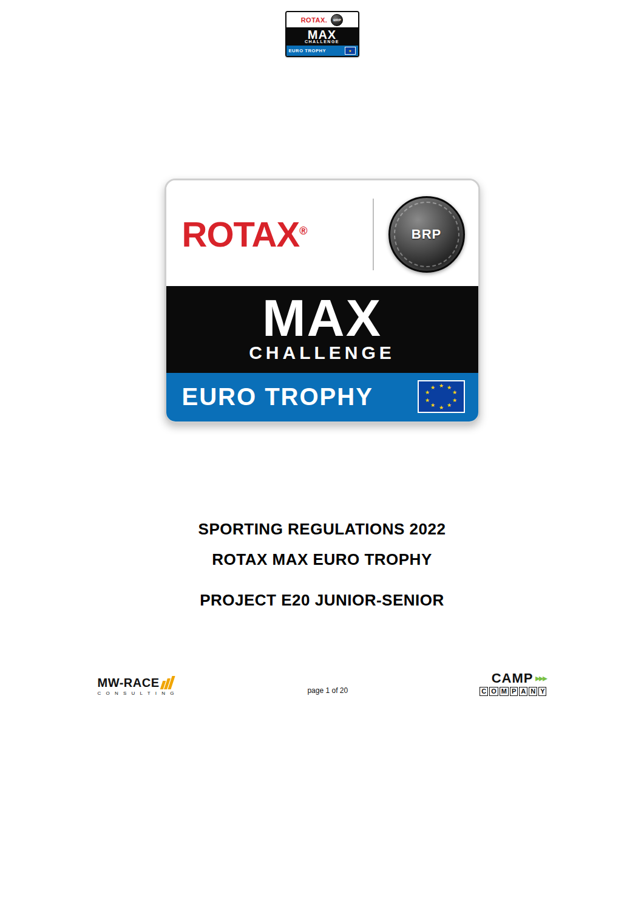ROTAX. BRP
MAX CHALLENGE
EURO TROPHY
ROTAX®
BRP
MAX CHALLENGE
EURO TROPHY ★ ★ ★ ★ ★ ★ ★ ★ ★ ★
SPORTING REGULATIONS 2022
ROTAX MAX EURO TROPHY PROJECT E20 JUNIOR-SENIOR
MW-RACE
C O N S U L T I N G
page 1 of 20
CAMP ▸▸▸
COMPANY